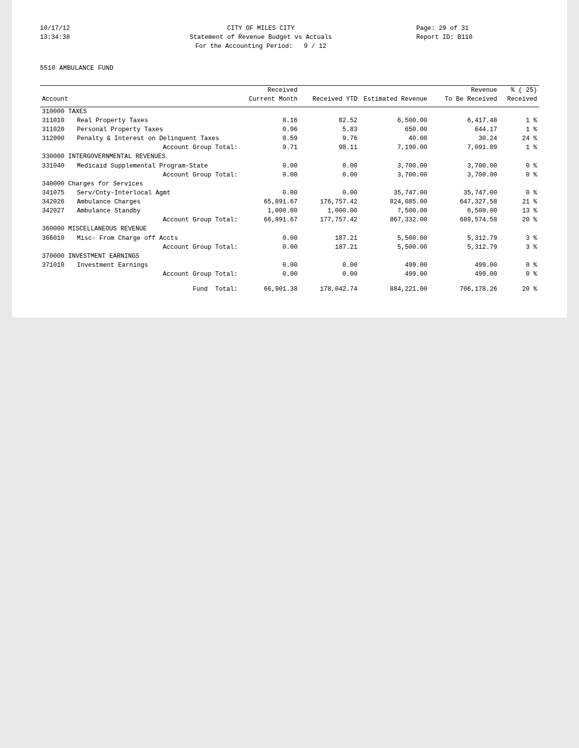| 10/17/12 | CITY OF MILES CITY | Page: 29 of 31 |
| 13:34:38 | Statement of Revenue Budget vs Actuals | Report ID: B110 |
| | For the Accounting Period: 9 / 12 | |
5510 AMBULANCE FUND
| | | Received | | | Revenue | % ( 25) |
| Account | | Current Month | Received YTD | Estimated Revenue | To Be Received | Received |
| 310000 TAXES |
| 311010 | Real Property Taxes | 8.16 | 82.52 | 6,500.00 | 6,417.48 | 1 % |
| 311020 | Personal Property Taxes | 0.96 | 5.83 | 650.00 | 644.17 | 1 % |
| 312000 | Penalty & Interest on Delinquent Taxes | 0.59 | 9.76 | 40.00 | 30.24 | 24 % |
| | Account Group Total: | 9.71 | 98.11 | 7,190.00 | 7,091.89 | 1 % |
| 330000 INTERGOVERNMENTAL REVENUES |
| 331040 | Medicaid Supplemental Program-State | 0.00 | 0.00 | 3,700.00 | 3,700.00 | 0 % |
| | Account Group Total: | 0.00 | 0.00 | 3,700.00 | 3,700.00 | 0 % |
| 340000 Charges for Services |
| 341075 | Serv/Cnty-Interlocal Agmt | 0.00 | 0.00 | 35,747.00 | 35,747.00 | 0 % |
| 342026 | Ambulance Charges | 65,891.67 | 176,757.42 | 824,085.00 | 647,327.58 | 21 % |
| 342027 | Ambulance Standby | 1,000.00 | 1,000.00 | 7,500.00 | 6,500.00 | 13 % |
| | Account Group Total: | 66,891.67 | 177,757.42 | 867,332.00 | 689,574.58 | 20 % |
| 360000 MISCELLANEOUS REVENUE |
| 366010 | Misc- From Charge off Accts | 0.00 | 187.21 | 5,500.00 | 5,312.79 | 3 % |
| | Account Group Total: | 0.00 | 187.21 | 5,500.00 | 5,312.79 | 3 % |
| 370000 INVESTMENT EARNINGS |
| 371010 | Investment Earnings | 0.00 | 0.00 | 499.00 | 499.00 | 0 % |
| | Account Group Total: | 0.00 | 0.00 | 499.00 | 499.00 | 0 % |
| | Fund Total: | 66,901.38 | 178,042.74 | 884,221.00 | 706,178.26 | 20 % |